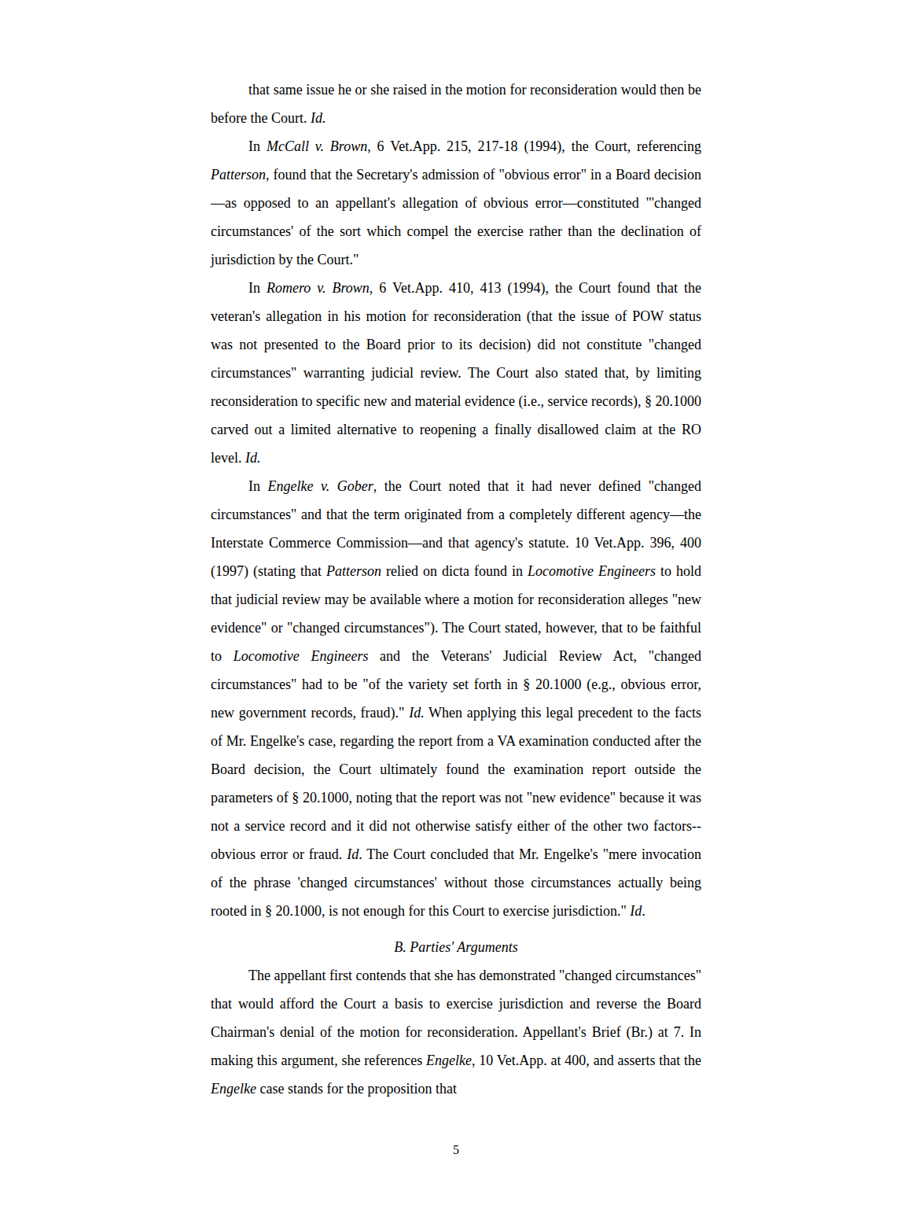that same issue he or she raised in the motion for reconsideration would then be before the Court. Id.
In McCall v. Brown, 6 Vet.App. 215, 217-18 (1994), the Court, referencing Patterson, found that the Secretary's admission of "obvious error" in a Board decision—as opposed to an appellant's allegation of obvious error—constituted "'changed circumstances' of the sort which compel the exercise rather than the declination of jurisdiction by the Court."
In Romero v. Brown, 6 Vet.App. 410, 413 (1994), the Court found that the veteran's allegation in his motion for reconsideration (that the issue of POW status was not presented to the Board prior to its decision) did not constitute "changed circumstances" warranting judicial review. The Court also stated that, by limiting reconsideration to specific new and material evidence (i.e., service records), § 20.1000 carved out a limited alternative to reopening a finally disallowed claim at the RO level. Id.
In Engelke v. Gober, the Court noted that it had never defined "changed circumstances" and that the term originated from a completely different agency—the Interstate Commerce Commission—and that agency's statute. 10 Vet.App. 396, 400 (1997) (stating that Patterson relied on dicta found in Locomotive Engineers to hold that judicial review may be available where a motion for reconsideration alleges "new evidence" or "changed circumstances"). The Court stated, however, that to be faithful to Locomotive Engineers and the Veterans' Judicial Review Act, "changed circumstances" had to be "of the variety set forth in § 20.1000 (e.g., obvious error, new government records, fraud)." Id. When applying this legal precedent to the facts of Mr. Engelke's case, regarding the report from a VA examination conducted after the Board decision, the Court ultimately found the examination report outside the parameters of § 20.1000, noting that the report was not "new evidence" because it was not a service record and it did not otherwise satisfy either of the other two factors--obvious error or fraud. Id. The Court concluded that Mr. Engelke's "mere invocation of the phrase 'changed circumstances' without those circumstances actually being rooted in § 20.1000, is not enough for this Court to exercise jurisdiction." Id.
B. Parties' Arguments
The appellant first contends that she has demonstrated "changed circumstances" that would afford the Court a basis to exercise jurisdiction and reverse the Board Chairman's denial of the motion for reconsideration. Appellant's Brief (Br.) at 7. In making this argument, she references Engelke, 10 Vet.App. at 400, and asserts that the Engelke case stands for the proposition that
5